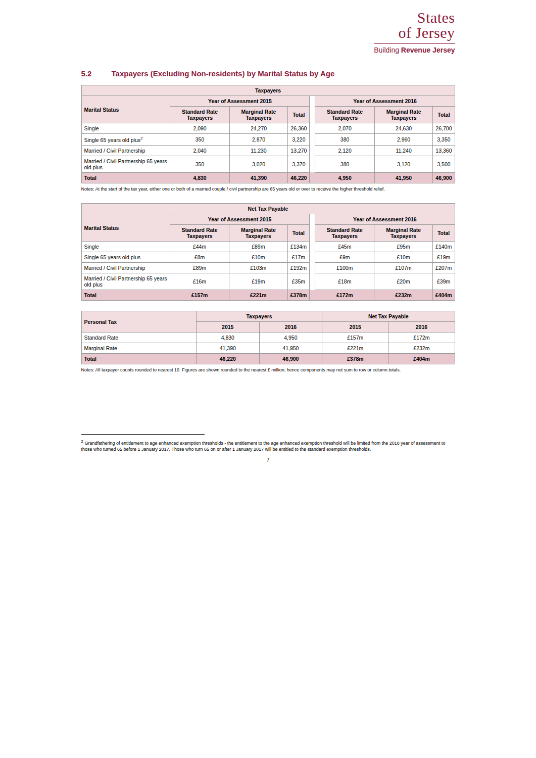States of Jersey
Building Revenue Jersey
5.2 Taxpayers (Excluding Non-residents) by Marital Status by Age
| Taxpayers |
| --- |
| Marital Status | Year of Assessment 2015 | | Year of Assessment 2016 |
| Standard Rate Taxpayers | Marginal Rate Taxpayers | Total | Standard Rate Taxpayers | Marginal Rate Taxpayers | Total |
| Single | 2,090 | 24,270 | 26,360 | | 2,070 | 24,630 | 26,700 |
| Single 65 years old plus 2 | 350 | 2,870 | 3,220 | | 380 | 2,960 | 3,350 |
| Married / Civil Partnership | 2,040 | 11,230 | 13,270 | | 2,120 | 11,240 | 13,360 |
| Married / Civil Partnership 65 years old plus | 350 | 3,020 | 3,370 | | 380 | 3,120 | 3,500 |
| Total | 4,830 | 41,390 | 46,220 | | 4,950 | 41,950 | 46,900 |
Notes: At the start of the tax year, either one or both of a married couple / civil partnership are 65 years old or over to receive the higher threshold relief.
| Net Tax Payable |
| --- |
| Marital Status | Year of Assessment 2015 | | Year of Assessment 2016 |
| Standard Rate Taxpayers | Marginal Rate Taxpayers | Total | Standard Rate Taxpayers | Marginal Rate Taxpayers | Total |
| Single | £44m | £89m | £134m | | £45m | £95m | £140m |
| Single 65 years old plus | £8m | £10m | £17m | | £9m | £10m | £19m |
| Married / Civil Partnership | £89m | £103m | £192m | | £100m | £107m | £207m |
| Married / Civil Partnership 65 years old plus | £16m | £19m | £35m | | £18m | £20m | £39m |
| Total | £157m | £221m | £378m | | £172m | £232m | £404m |
| Personal Tax | Taxpayers | Net Tax Payable |
| --- | --- | --- |
| 2015 | 2016 | 2015 | 2016 |
| Standard Rate | 4,830 | 4,950 | £157m | £172m |
| Marginal Rate | 41,390 | 41,950 | £221m | £232m |
| Total | 46,220 | 46,900 | £378m | £404m |
Notes: All taxpayer counts rounded to nearest 10. Figures are shown rounded to the nearest £ million; hence components may not sum to row or column totals.
2 Grandfathering of entitlement to age enhanced exemption thresholds - the entitlement to the age enhanced exemption threshold will be limited from the 2018 year of assessment to those who turned 65 before 1 January 2017. Those who turn 65 on or after 1 January 2017 will be entitled to the standard exemption thresholds.
7